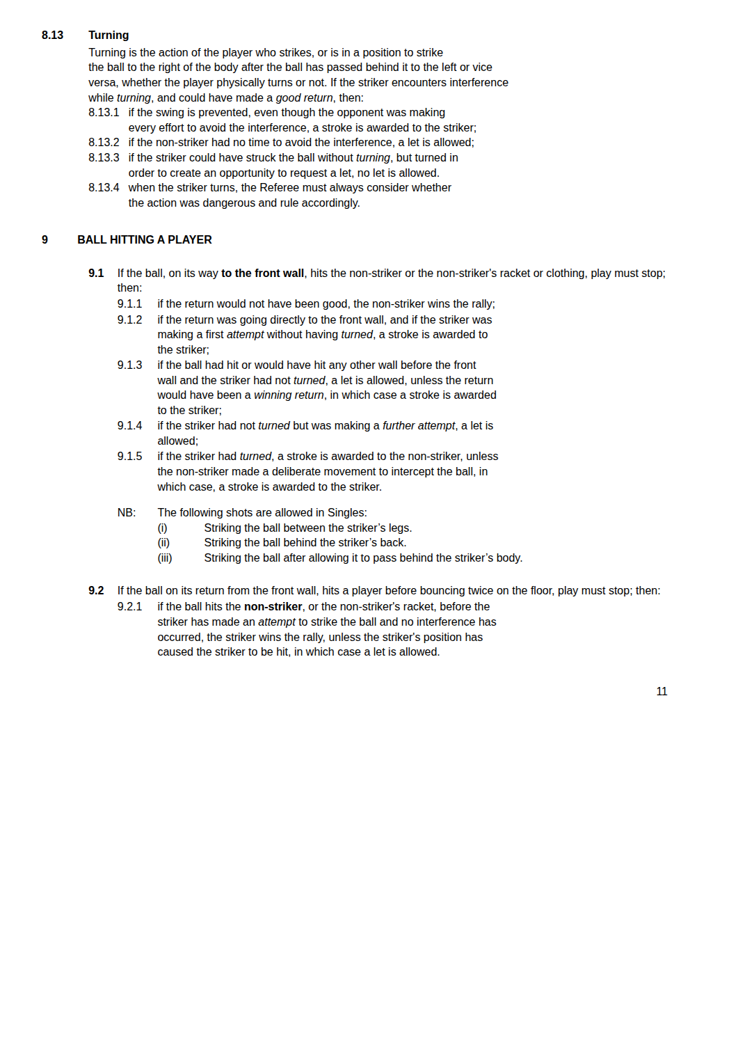8.13 Turning
Turning is the action of the player who strikes, or is in a position to strike
the ball to the right of the body after the ball has passed behind it to the left or vice
versa, whether the player physically turns or not. If the striker encounters interference
while turning, and could have made a good return, then:
8.13.1 if the swing is prevented, even though the opponent was making
every effort to avoid the interference, a stroke is awarded to the striker;
8.13.2 if the non-striker had no time to avoid the interference, a let is allowed;
8.13.3 if the striker could have struck the ball without turning, but turned in
order to create an opportunity to request a let, no let is allowed.
8.13.4 when the striker turns, the Referee must always consider whether
the action was dangerous and rule accordingly.
9 BALL HITTING A PLAYER
9.1 If the ball, on its way to the front wall, hits the non-striker or the non-striker's racket or clothing, play must stop; then:
9.1.1 if the return would not have been good, the non-striker wins the rally;
9.1.2 if the return was going directly to the front wall, and if the striker was
making a first attempt without having turned, a stroke is awarded to
the striker;
9.1.3 if the ball had hit or would have hit any other wall before the front
wall and the striker had not turned, a let is allowed, unless the return
would have been a winning return, in which case a stroke is awarded
to the striker;
9.1.4 if the striker had not turned but was making a further attempt, a let is
allowed;
9.1.5 if the striker had turned, a stroke is awarded to the non-striker, unless
the non-striker made a deliberate movement to intercept the ball, in
which case, a stroke is awarded to the striker.
NB:
The following shots are allowed in Singles:
(i) Striking the ball between the striker’s legs.
(ii) Striking the ball behind the striker’s back.
(iii) Striking the ball after allowing it to pass behind the striker’s body.
9.2 If the ball on its return from the front wall, hits a player before bouncing twice on the floor, play must stop; then:
9.2.1 if the ball hits the non-striker, or the non-striker's racket, before the
striker has made an attempt to strike the ball and no interference has
occurred, the striker wins the rally, unless the striker's position has
caused the striker to be hit, in which case a let is allowed.
11